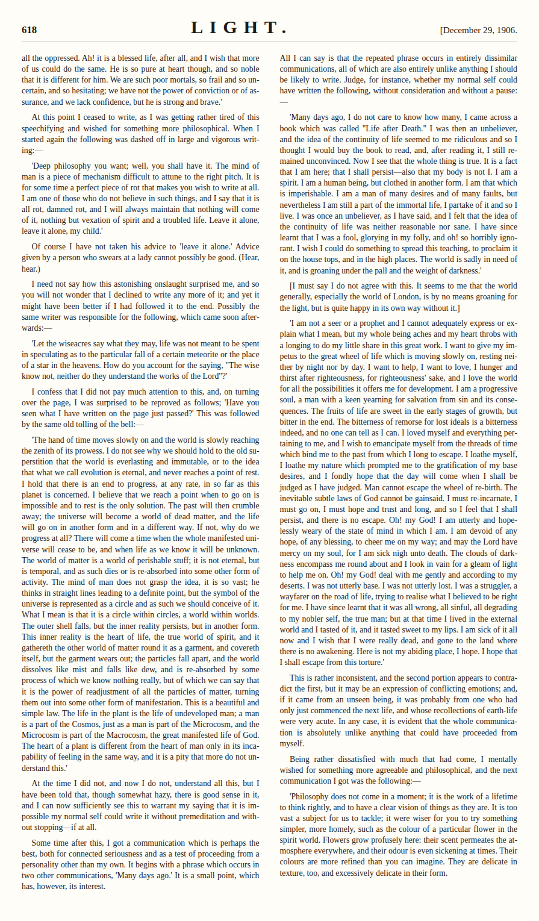618 LIGHT. [December 29, 1906.
all the oppressed. Ah! it is a blessed life, after all, and I wish that more of us could do the same. He is so pure at heart though, and so noble that it is different for him. We are such poor mortals, so frail and so uncertain, and so hesitating; we have not the power of conviction or of assurance, and we lack confidence, but he is strong and brave.'
At this point I ceased to write, as I was getting rather tired of this speechifying and wished for something more philosophical. When I started again the following was dashed off in large and vigorous writing:—
'Deep philosophy you want; well, you shall have it. The mind of man is a piece of mechanism difficult to attune to the right pitch. It is for some time a perfect piece of rot that makes you wish to write at all. I am one of those who do not believe in such things, and I say that it is all rot, damned rot, and I will always maintain that nothing will come of it, nothing but vexation of spirit and a troubled life. Leave it alone, leave it alone, my child.'
Of course I have not taken his advice to 'leave it alone.' Advice given by a person who swears at a lady cannot possibly be good. (Hear, hear.)
I need not say how this astonishing onslaught surprised me, and so you will not wonder that I declined to write any more of it; and yet it might have been better if I had followed it to the end. Possibly the same writer was responsible for the following, which came soon afterwards:—
'Let the wiseacres say what they may, life was not meant to be spent in speculating as to the particular fall of a certain meteorite or the place of a star in the heavens. How do you account for the saying, "The wise know not, neither do they understand the works of the Lord"?'
I confess that I did not pay much attention to this, and, on turning over the page, I was surprised to be reproved as follows; 'Have you seen what I have written on the page just passed?' This was followed by the same old tolling of the bell:—
'The hand of time moves slowly on and the world is slowly reaching the zenith of its prowess. I do not see why we should hold to the old superstition that the world is everlasting and immutable, or to the idea that what we call evolution is eternal, and never reaches a point of rest. I hold that there is an end to progress, at any rate, in so far as this planet is concerned. I believe that we reach a point when to go on is impossible and to rest is the only solution. The past will then crumble away; the universe will become a world of dead matter, and the life will go on in another form and in a different way. If not, why do we progress at all? There will come a time when the whole manifested universe will cease to be, and when life as we know it will be unknown. The world of matter is a world of perishable stuff; it is not eternal, but is temporal, and as such dies or is re-absorbed into some other form of activity. The mind of man does not grasp the idea, it is so vast; he thinks in straight lines leading to a definite point, but the symbol of the universe is represented as a circle and as such we should conceive of it. What I mean is that it is a circle within circles, a world within worlds. The outer shell falls, but the inner reality persists, but in another form. This inner reality is the heart of life, the true world of spirit, and it gathereth the other world of matter round it as a garment, and covereth itself, but the garment wears out; the particles fall apart, and the world dissolves like mist and falls like dew, and is re-absorbed by some process of which we know nothing really, but of which we can say that it is the power of readjustment of all the particles of matter, turning them out into some other form of manifestation. This is a beautiful and simple law. The life in the plant is the life of undeveloped man; a man is a part of the Cosmos, just as a man is part of the Microcosm, and the Microcosm is part of the Macrocosm, the great manifested life of God. The heart of a plant is different from the heart of man only in its incapability of feeling in the same way, and it is a pity that more do not understand this.'
At the time I did not, and now I do not, understand all this, but I have been told that, though somewhat hazy, there is good sense in it, and I can now sufficiently see this to warrant my saying that it is impossible my normal self could write it without premeditation and without stopping—if at all.
Some time after this, I got a communication which is perhaps the best, both for connected seriousness and as a test of proceeding from a personality other than my own. It begins with a phrase which occurs in two other communications, 'Many days ago.' It is a small point, which has, however, its interest.
All I can say is that the repeated phrase occurs in entirely dissimilar communications, all of which are also entirely unlike anything I should be likely to write. Judge, for instance, whether my normal self could have written the following, without consideration and without a pause:—
'Many days ago, I do not care to know how many, I came across a book which was called "Life after Death." I was then an unbeliever, and the idea of the continuity of life seemed to me ridiculous and so I thought I would buy the book to read, and, after reading it, I still remained unconvinced. Now I see that the whole thing is true. It is a fact that I am here; that I shall persist—also that my body is not I. I am a spirit. I am a human being, but clothed in another form. I am that which is imperishable. I am a man of many desires and of many faults, but nevertheless I am still a part of the immortal life, I partake of it and so I live. I was once an unbeliever, as I have said, and I felt that the idea of the continuity of life was neither reasonable nor sane. I have since learnt that I was a fool, glorying in my folly, and oh! so horribly ignorant. I wish I could do something to spread this teaching, to proclaim it on the house tops, and in the high places. The world is sadly in need of it, and is groaning under the pall and the weight of darkness.'
[I must say I do not agree with this. It seems to me that the world generally, especially the world of London, is by no means groaning for the light, but is quite happy in its own way without it.]
'I am not a seer or a prophet and I cannot adequately express or explain what I mean, but my whole being aches and my heart throbs with a longing to do my little share in this great work. I want to give my impetus to the great wheel of life which is moving slowly on, resting neither by night nor by day. I want to help, I want to love, I hunger and thirst after righteousness, for righteousness' sake, and I love the world for all the possibilities it offers me for development. I am a progressive soul, a man with a keen yearning for salvation from sin and its consequences. The fruits of life are sweet in the early stages of growth, but bitter in the end. The bitterness of remorse for lost ideals is a bitterness indeed, and no one can tell as I can. I loved myself and everything pertaining to me, and I wish to emancipate myself from the threads of time which bind me to the past from which I long to escape. I loathe myself, I loathe my nature which prompted me to the gratification of my base desires, and I fondly hope that the day will come when I shall be judged as I have judged. Man cannot escape the wheel of re-birth. The inevitable subtle laws of God cannot be gainsaid. I must re-incarnate, I must go on, I must hope and trust and long, and so I feel that I shall persist, and there is no escape. Oh! my God! I am utterly and hopelessly weary of the state of mind in which I am. I am devoid of any hope, of any blessing, to cheer me on my way; and may the Lord have mercy on my soul, for I am sick nigh unto death. The clouds of darkness encompass me round about and I look in vain for a gleam of light to help me on. Oh! my God! deal with me gently and according to my deserts. I was not utterly base. I was not utterly lost. I was a struggler, a wayfarer on the road of life, trying to realise what I believed to be right for me. I have since learnt that it was all wrong, all sinful, all degrading to my nobler self, the true man; but at that time I lived in the external world and I tasted of it, and it tasted sweet to my lips. I am sick of it all now and I wish that I were really dead, and gone to the land where there is no awakening. Here is not my abiding place, I hope. I hope that I shall escape from this torture.'
This is rather inconsistent, and the second portion appears to contradict the first, but it may be an expression of conflicting emotions; and, if it came from an unseen being, it was probably from one who had only just commenced the next life, and whose recollections of earth-life were very acute. In any case, it is evident that the whole communication is absolutely unlike anything that could have proceeded from myself.
Being rather dissatisfied with much that had come, I mentally wished for something more agreeable and philosophical, and the next communication I got was the following:—
'Philosophy does not come in a moment; it is the work of a lifetime to think rightly, and to have a clear vision of things as they are. It is too vast a subject for us to tackle; it were wiser for you to try something simpler, more homely, such as the colour of a particular flower in the spirit world. Flowers grow profusely here: their scent permeates the atmosphere everywhere, and their odour is even sickening at times. Their colours are more refined than you can imagine. They are delicate in texture, too, and excessively delicate in their form.